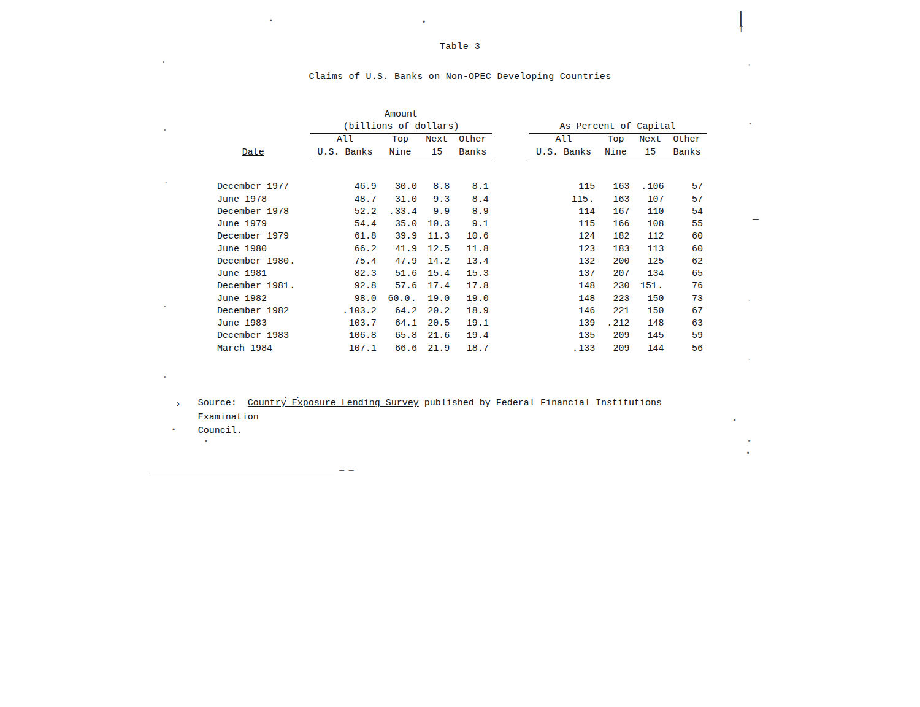|↑
. . . . . . . . . • •
Table 3
Claims of U.S. Banks on Non-OPEC Developing Countries
| | Amount | | |
| --- | --- | --- | --- |
| | (billions of dollars) | | As Percent of Capital |
| | All | Top | Next | Other | | All | Top | Next | Other |
| Date | U.S. Banks | Nine | 15 | Banks | | U.S. Banks | Nine | 15 | Banks |
| December 1977 | 46.9 | 30.0 | 8.8 | 8.1 | | 115 | 163 | . 106 | 57 |
| June 1978 | 48.7 | 31.0 | 9.3 | 8.4 | | 115 . | 163 | 107 | 57 |
| December 1978 | 52.2 | . 33.4 | 9.9 | 8.9 | | 114 | 167 | 110 | 54 |
| June 1979 | 54.4 | 35.0 | 10.3 | 9.1 | | 115 | 166 | 108 | 55 |
| December 1979 | 61.8 | 39.9 | 11.3 | 10.6 | | 124 | 182 | 112 | 60 |
| June 1980 | 66.2 | 41.9 | 12.5 | 11.8 | | 123 | 183 | 113 | 60 |
| December 1980 . | 75.4 | 47.9 | 14.2 | 13.4 | | 132 | 200 | 125 | 62 |
| June 1981 | 82.3 | 51.6 | 15.4 | 15.3 | | 137 | 207 | 134 | 65 |
| December 1981 . | 92.8 | 57.6 | 17.4 | 17.8 | | 148 | 230 | 151 . | 76 |
| June 1982 | 98.0 | 60.0 . | 19.0 | 19.0 | | 148 | 223 | 150 | 73 |
| December 1982 | . 103.2 | 64.2 | 20.2 | 18.9 | | 146 | 221 | 150 | 67 |
| June 1983 | 103.7 | 64.1 | 20.5 | 19.1 | | 139 | . 212 | 148 | 63 |
| December 1983 | 106.8 | 65.8 | 21.6 | 19.4 | | 135 | 209 | 145 | 59 |
| March 1984 | 107.1 | 66.6 | 21.9 | 18.7 | | . 133 | 209 | 144 | 56 |
—
› . . Source: Country Exposure Lending Survey published by Federal Financial Institutions Examination
Council.
— —
• • • • •